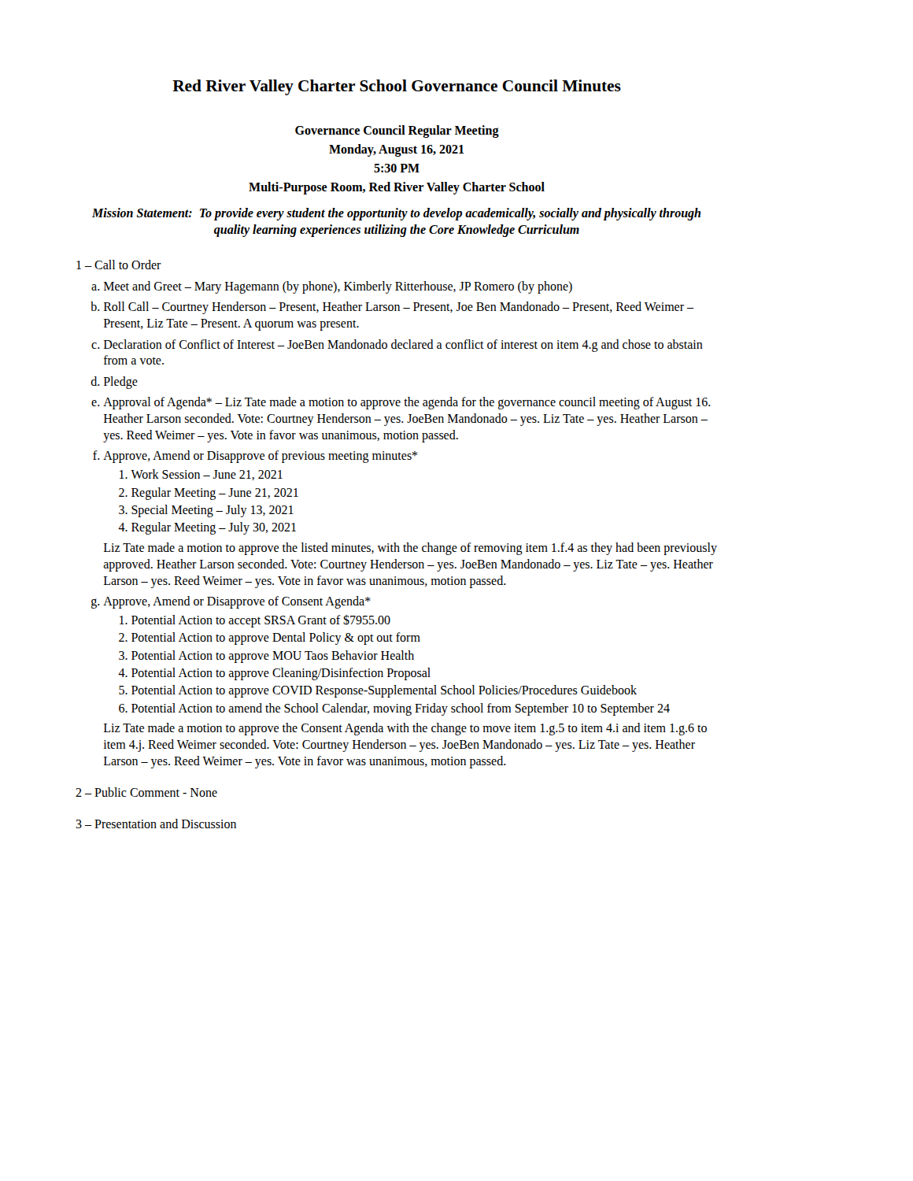Red River Valley Charter School Governance Council Minutes
Governance Council Regular Meeting
Monday, August 16, 2021
5:30 PM
Multi-Purpose Room, Red River Valley Charter School
Mission Statement: To provide every student the opportunity to develop academically, socially and physically through quality learning experiences utilizing the Core Knowledge Curriculum
1 – Call to Order
Meet and Greet – Mary Hagemann (by phone), Kimberly Ritterhouse, JP Romero (by phone)
Roll Call – Courtney Henderson – Present, Heather Larson – Present, Joe Ben Mandonado – Present, Reed Weimer – Present, Liz Tate – Present. A quorum was present.
Declaration of Conflict of Interest – JoeBen Mandonado declared a conflict of interest on item 4.g and chose to abstain from a vote.
Pledge
Approval of Agenda* – Liz Tate made a motion to approve the agenda for the governance council meeting of August 16. Heather Larson seconded. Vote: Courtney Henderson – yes. JoeBen Mandonado – yes. Liz Tate – yes. Heather Larson – yes. Reed Weimer – yes. Vote in favor was unanimous, motion passed.
Approve, Amend or Disapprove of previous meeting minutes*
Work Session – June 21, 2021
Regular Meeting – June 21, 2021
Special Meeting – July 13, 2021
Regular Meeting – July 30, 2021
Liz Tate made a motion to approve the listed minutes, with the change of removing item 1.f.4 as they had been previously approved. Heather Larson seconded. Vote: Courtney Henderson – yes. JoeBen Mandonado – yes. Liz Tate – yes. Heather Larson – yes. Reed Weimer – yes. Vote in favor was unanimous, motion passed.
Approve, Amend or Disapprove of Consent Agenda*
Potential Action to accept SRSA Grant of $7955.00
Potential Action to approve Dental Policy & opt out form
Potential Action to approve MOU Taos Behavior Health
Potential Action to approve Cleaning/Disinfection Proposal
Potential Action to approve COVID Response-Supplemental School Policies/Procedures Guidebook
Potential Action to amend the School Calendar, moving Friday school from September 10 to September 24
Liz Tate made a motion to approve the Consent Agenda with the change to move item 1.g.5 to item 4.i and item 1.g.6 to item 4.j. Reed Weimer seconded. Vote: Courtney Henderson – yes. JoeBen Mandonado – yes. Liz Tate – yes. Heather Larson – yes. Reed Weimer – yes. Vote in favor was unanimous, motion passed.
2 – Public Comment - None
3 – Presentation and Discussion